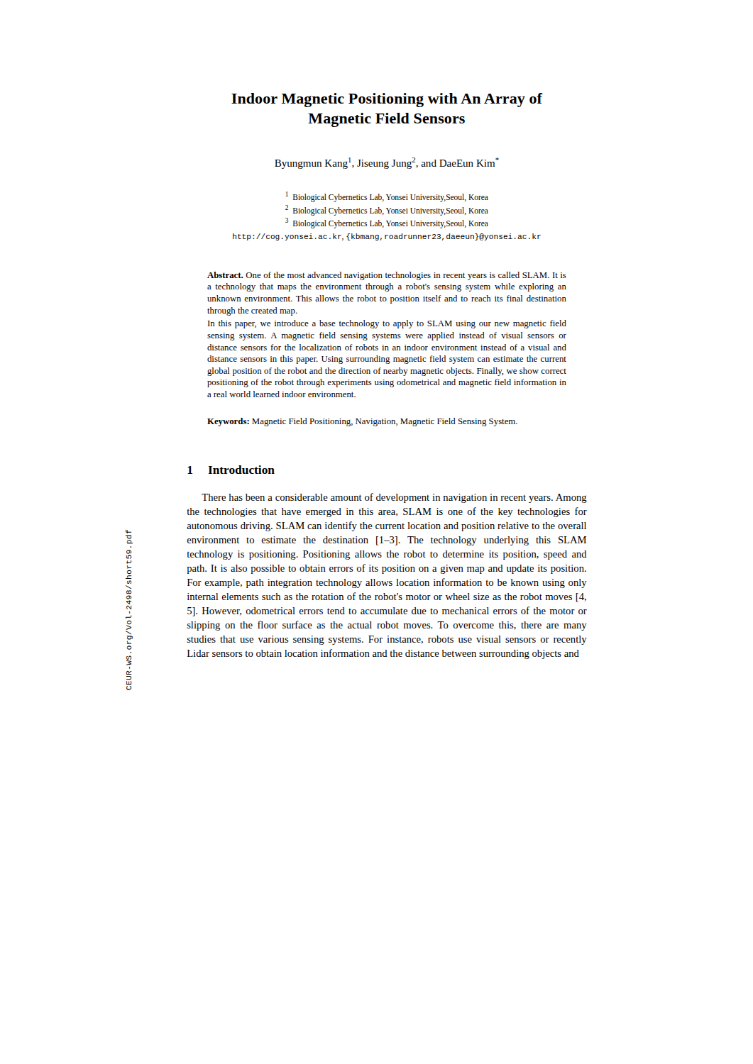CEUR-WS.org/Vol-2498/short59.pdf
Indoor Magnetic Positioning with An Array of
Magnetic Field Sensors
Byungmun Kang1, Jiseung Jung2, and DaeEun Kim*
1 Biological Cybernetics Lab, Yonsei University,Seoul, Korea
2 Biological Cybernetics Lab, Yonsei University,Seoul, Korea
3 Biological Cybernetics Lab, Yonsei University,Seoul, Korea
http://cog.yonsei.ac.kr, {kbmang,roadrunner23,daeeun}@yonsei.ac.kr
Abstract. One of the most advanced navigation technologies in recent years is called SLAM. It is a technology that maps the environment through a robot's sensing system while exploring an unknown environment. This allows the robot to position itself and to reach its final destination through the created map.
In this paper, we introduce a base technology to apply to SLAM using our new magnetic field sensing system. A magnetic field sensing systems were applied instead of visual sensors or distance sensors for the localization of robots in an indoor environment instead of a visual and distance sensors in this paper. Using surrounding magnetic field system can estimate the current global position of the robot and the direction of nearby magnetic objects. Finally, we show correct positioning of the robot through experiments using odometrical and magnetic field information in a real world learned indoor environment.
Keywords: Magnetic Field Positioning, Navigation, Magnetic Field Sensing System.
1 Introduction
There has been a considerable amount of development in navigation in recent years. Among the technologies that have emerged in this area, SLAM is one of the key technologies for autonomous driving. SLAM can identify the current location and position relative to the overall environment to estimate the destination [1–3]. The technology underlying this SLAM technology is positioning. Positioning allows the robot to determine its position, speed and path. It is also possible to obtain errors of its position on a given map and update its position. For example, path integration technology allows location information to be known using only internal elements such as the rotation of the robot's motor or wheel size as the robot moves [4, 5]. However, odometrical errors tend to accumulate due to mechanical errors of the motor or slipping on the floor surface as the actual robot moves. To overcome this, there are many studies that use various sensing systems. For instance, robots use visual sensors or recently Lidar sensors to obtain location information and the distance between surrounding objects and